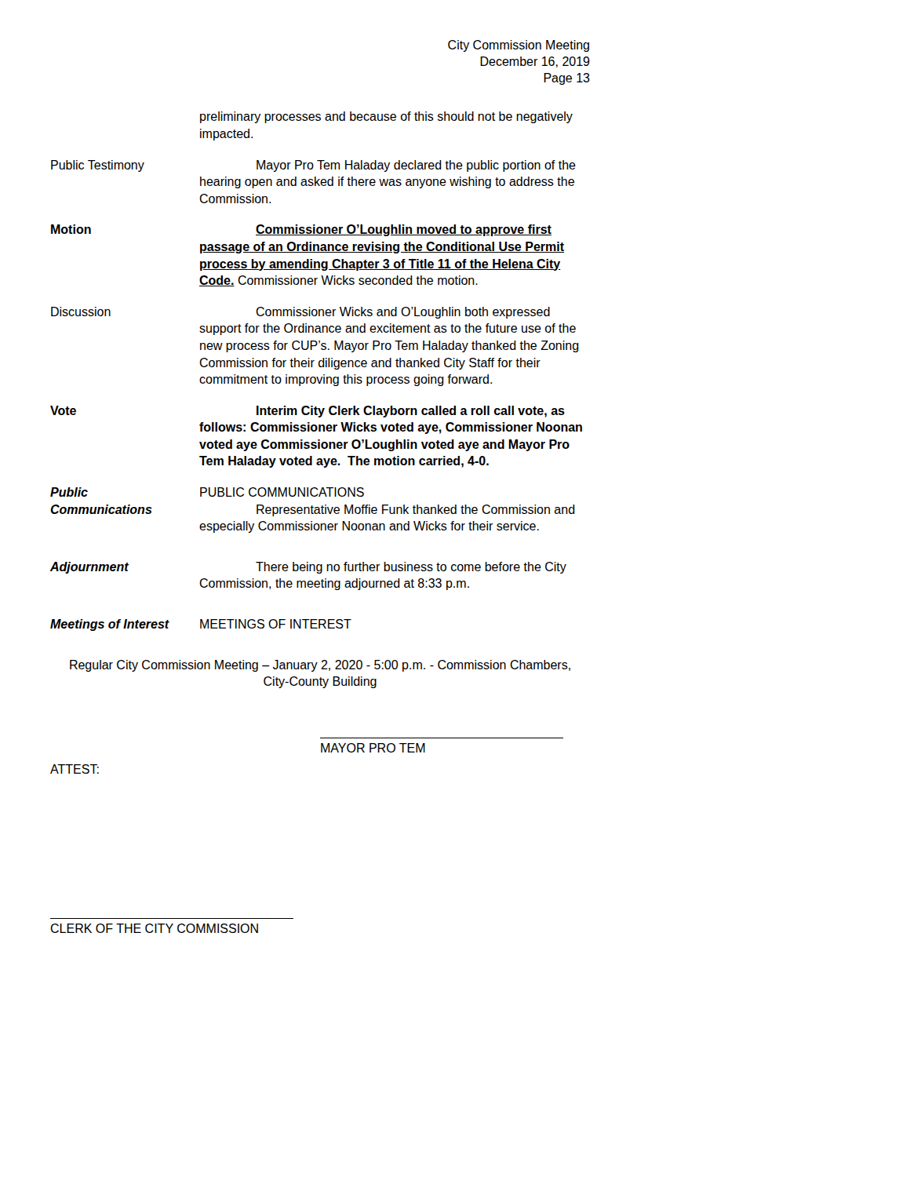City Commission Meeting
December 16, 2019
Page 13
preliminary processes and because of this should not be negatively impacted.
Public Testimony
Mayor Pro Tem Haladay declared the public portion of the hearing open and asked if there was anyone wishing to address the Commission.
Motion
Commissioner O’Loughlin moved to approve first passage of an Ordinance revising the Conditional Use Permit process by amending Chapter 3 of Title 11 of the Helena City Code. Commissioner Wicks seconded the motion.
Discussion
Commissioner Wicks and O’Loughlin both expressed support for the Ordinance and excitement as to the future use of the new process for CUP’s. Mayor Pro Tem Haladay thanked the Zoning Commission for their diligence and thanked City Staff for their commitment to improving this process going forward.
Vote
Interim City Clerk Clayborn called a roll call vote, as follows: Commissioner Wicks voted aye, Commissioner Noonan voted aye Commissioner O’Loughlin voted aye and Mayor Pro Tem Haladay voted aye. The motion carried, 4-0.
Public
Communications
PUBLIC COMMUNICATIONS
Representative Moffie Funk thanked the Commission and especially Commissioner Noonan and Wicks for their service.
Adjournment
There being no further business to come before the City Commission, the meeting adjourned at 8:33 p.m.
Meetings of Interest
MEETINGS OF INTEREST
Regular City Commission Meeting – January 2, 2020 - 5:00 p.m. - Commission Chambers,
City-County Building
MAYOR PRO TEM
ATTEST:
CLERK OF THE CITY COMMISSION